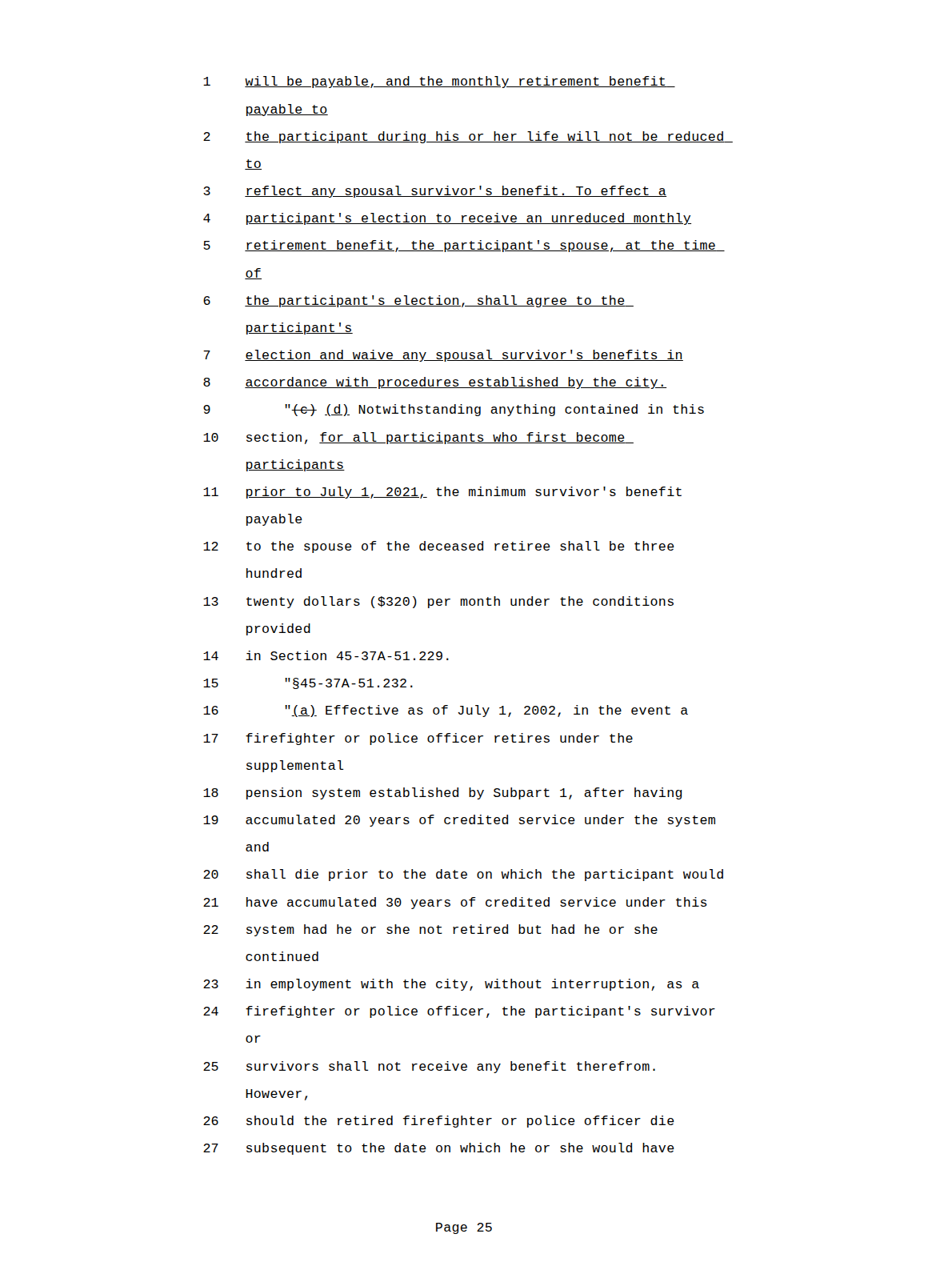| 1 | will be payable, and the monthly retirement benefit payable to |
| 2 | the participant during his or her life will not be reduced to |
| 3 | reflect any spousal survivor's benefit. To effect a |
| 4 | participant's election to receive an unreduced monthly |
| 5 | retirement benefit, the participant's spouse, at the time of |
| 6 | the participant's election, shall agree to the participant's |
| 7 | election and waive any spousal survivor's benefits in |
| 8 | accordance with procedures established by the city. |
| 9 | " (c) (d) Notwithstanding anything contained in this |
| 10 | section, for all participants who first become participants |
| 11 | prior to July 1, 2021, the minimum survivor's benefit payable |
| 12 | to the spouse of the deceased retiree shall be three hundred |
| 13 | twenty dollars ($320) per month under the conditions provided |
| 14 | in Section 45-37A-51.229. |
| 15 | "§45-37A-51.232. |
| 16 | " (a) Effective as of July 1, 2002, in the event a |
| 17 | firefighter or police officer retires under the supplemental |
| 18 | pension system established by Subpart 1, after having |
| 19 | accumulated 20 years of credited service under the system and |
| 20 | shall die prior to the date on which the participant would |
| 21 | have accumulated 30 years of credited service under this |
| 22 | system had he or she not retired but had he or she continued |
| 23 | in employment with the city, without interruption, as a |
| 24 | firefighter or police officer, the participant's survivor or |
| 25 | survivors shall not receive any benefit therefrom. However, |
| 26 | should the retired firefighter or police officer die |
| 27 | subsequent to the date on which he or she would have |
Page 25